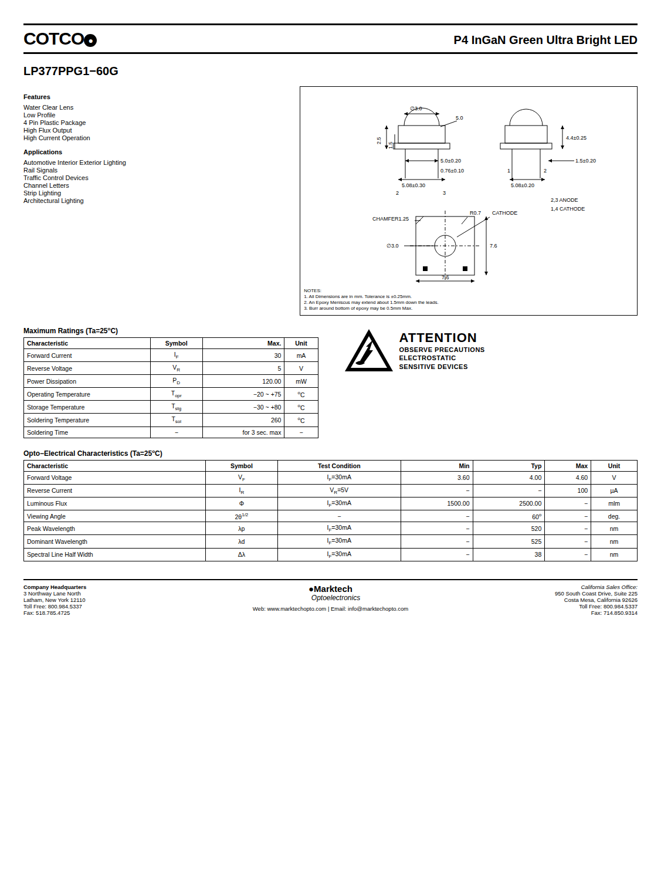COTCO●
P4 InGaN Green Ultra Bright LED
LP377PPG1−60G
Features
Water Clear Lens
Low Profile
4 Pin Plastic Package
High Flux Output
High Current Operation
Applications
Automotive Interior Exterior Lighting
Rail Signals
Traffic Control Devices
Channel Letters
Strip Lighting
Architectural Lighting
∅3.0 2.5 1.5 5.0 5.0±0.20 0.76±0.10 5.08±0.30 2 3 4.4±0.25 1.5±0.20 5.08±0.20 1 2 2,3 ANODE 1,4 CATHODE CHAMFER1.25 R0.7 CATHODE ∅3.0 7.6 7.6
NOTES:
1. All Dimensions are in mm. Tolerance is ±0.25mm.
2. An Epoxy Meniscus may extend about 1.5mm down the leads.
3. Burr around bottom of epoxy may be 0.5mm Max.
Maximum Ratings (Ta=25oC)
| Characteristic | Symbol | Max. | Unit |
| --- | --- | --- | --- |
| Forward Current | I F | 30 | mA |
| Reverse Voltage | V R | 5 | V |
| Power Dissipation | P D | 120.00 | mW |
| Operating Temperature | T opr | −20 ~ +75 | o C |
| Storage Temperature | T stg | −30 ~ +80 | o C |
| Soldering Temperature | T sol | 260 | o C |
| Soldering Time | − | for 3 sec. max | − |
ATTENTION
OBSERVE PRECAUTIONS
ELECTROSTATIC
SENSITIVE DEVICES
Opto−Electrical Characteristics (Ta=25oC)
| Characteristic | Symbol | Test Condition | Min | Typ | Max | Unit |
| --- | --- | --- | --- | --- | --- | --- |
| Forward Voltage | V F | I F =30mA | 3.60 | 4.00 | 4.60 | V |
| Reverse Current | I R | V R =5V | − | − | 100 | µA |
| Luminous Flux | Φ | I F =30mA | 1500.00 | 2500.00 | − | mlm |
| Viewing Angle | 2θ 1/2 | − | − | 60 o | − | deg. |
| Peak Wavelength | λp | I F =30mA | − | 520 | − | nm |
| Dominant Wavelength | λd | I F =30mA | − | 525 | − | nm |
| Spectral Line Half Width | Δλ | I F =30mA | − | 38 | − | nm |
Company Headquarters
3 Northway Lane North
Latham, New York 12110
Toll Free: 800.984.5337
Fax: 518.785.4725
●Marktech Optoelectronics
Web: www.marktechopto.com | Email: info@marktechopto.com
California Sales Office:
950 South Coast Drive, Suite 225
Costa Mesa, California 92626
Toll Free: 800.984.5337
Fax: 714.850.9314